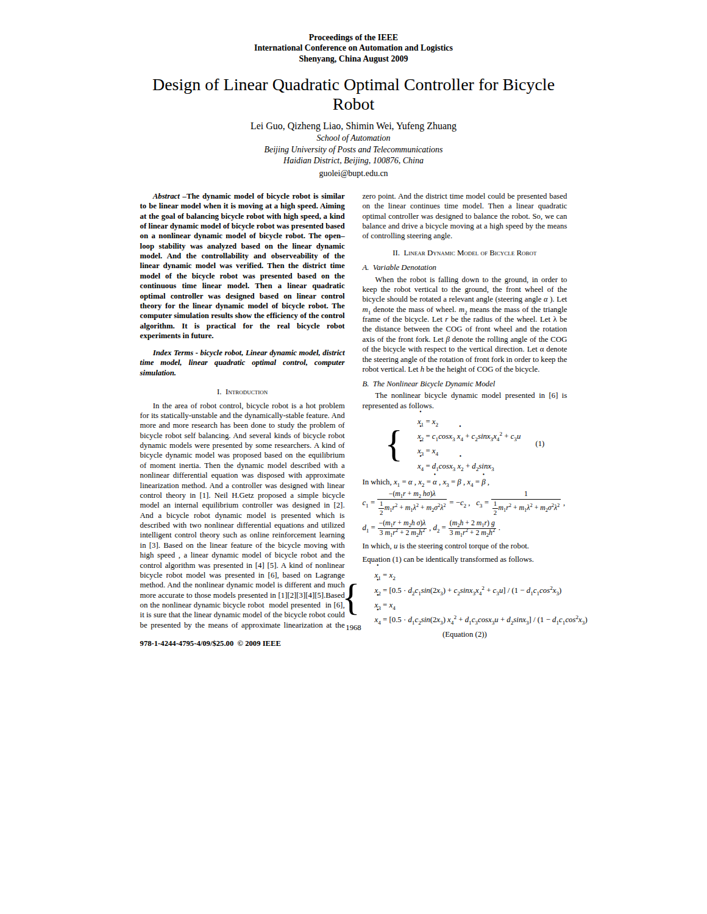Proceedings of the IEEE
International Conference on Automation and Logistics
Shenyang, China August 2009
Design of Linear Quadratic Optimal Controller for Bicycle
Robot
Lei Guo, Qizheng Liao, Shimin Wei, Yufeng Zhuang
School of Automation
Beijing University of Posts and Telecommunications
Haidian District, Beijing, 100876, China
guolei@bupt.edu.cn
Abstract –The dynamic model of bicycle robot is similar to be linear model when it is moving at a high speed. Aiming at the goal of balancing bicycle robot with high speed, a kind of linear dynamic model of bicycle robot was presented based on a nonlinear dynamic model of bicycle robot. The open–loop stability was analyzed based on the linear dynamic model. And the controllability and observeability of the linear dynamic model was verified. Then the district time model of the bicycle robot was presented based on the continuous time linear model. Then a linear quadratic optimal controller was designed based on linear control theory for the linear dynamic model of bicycle robot. The computer simulation results show the efficiency of the control algorithm. It is practical for the real bicycle robot experiments in future.
Index Terms - bicycle robot, Linear dynamic model, district time model, linear quadratic optimal control, computer simulation.
I. Introduction
In the area of robot control, bicycle robot is a hot problem for its statically-unstable and the dynamically-stable feature. And more and more research has been done to study the problem of bicycle robot self balancing. And several kinds of bicycle robot dynamic models were presented by some researchers. A kind of bicycle dynamic model was proposed based on the equilibrium of moment inertia. Then the dynamic model described with a nonlinear differential equation was disposed with approximate linearization method. And a controller was designed with linear control theory in [1]. Neil H.Getz proposed a simple bicycle model an internal equilibrium controller was designed in [2]. And a bicycle robot dynamic model is presented which is described with two nonlinear differential equations and utilized intelligent control theory such as online reinforcement learning in [3]. Based on the linear feature of the bicycle moving with high speed , a linear dynamic model of bicycle robot and the control algorithm was presented in [4] [5]. A kind of nonlinear bicycle robot model was presented in [6], based on Lagrange method. And the nonlinear dynamic model is different and much more accurate to those models presented in [1][2][3][4][5].Based on the nonlinear dynamic bicycle robot model presented in [6], it is sure that the linear dynamic model of the bicycle robot could be presented by the means of approximate linearization at the zero point. And the district time model could be presented based on the linear continues time model. Then a linear quadratic optimal controller was designed to balance the robot. So, we can balance and drive a bicycle moving at a high speed by the means of controlling steering angle.
II. Linear Dynamic Model of Bicycle Robot
A. Variable Denotation
When the robot is falling down to the ground, in order to keep the robot vertical to the ground, the front wheel of the bicycle should be rotated a relevant angle (steering angle α ). Let m1 denote the mass of wheel. m2 means the mass of the triangle frame of the bicycle. Let r be the radius of the wheel. Let λ be the distance between the COG of front wheel and the rotation axis of the front fork. Let β denote the rolling angle of the COG of the bicycle with respect to the vertical direction. Let α denote the steering angle of the rotation of front fork in order to keep the robot vertical. Let h be the height of COG of the bicycle.
B. The Nonlinear Bicycle Dynamic Model
The nonlinear bicycle dynamic model presented in [6] is represented as follows.
{
x1 = x2
x2 = c1cosx3 x4 + c2sinx3x42 + c3u
x3 = x4
x4 = d1cosx3 x2 + d2sinx3
(1)
In which, x1 = α , x2 = α , x3 = β , x4 = β ,
c1 = −(m1r + m2 hσ)λ 12 m1r2 + m1λ2 + m2σ2λ2 = −c2 , c3 = 112 m1r2 + m1λ2 + m2σ2λ2 ,
d1 = −(m1r + m2h σ)λ 3 m1r2 + 2 m2h2 , d2 = (m2h + 2 m1r) g 3 m1r2 + 2 m2h2 .
In which, u is the steering control torque of the robot.
Equation (1) can be identically transformed as follows.
{
x1 = x2
x2 = [0.5 · d2c1sin(2x3) + c2sinx3x42 + c3u] / (1 − d1c1cos2x3)
x3 = x4
x4 = [0.5 · d1c2sin(2x3) x42 + d1c3cosx3u + d2sinx3] / (1 − d1c1cos2x3)
(Equation (2))
1968
978-1-4244-4795-4/09/$25.00 © 2009 IEEE